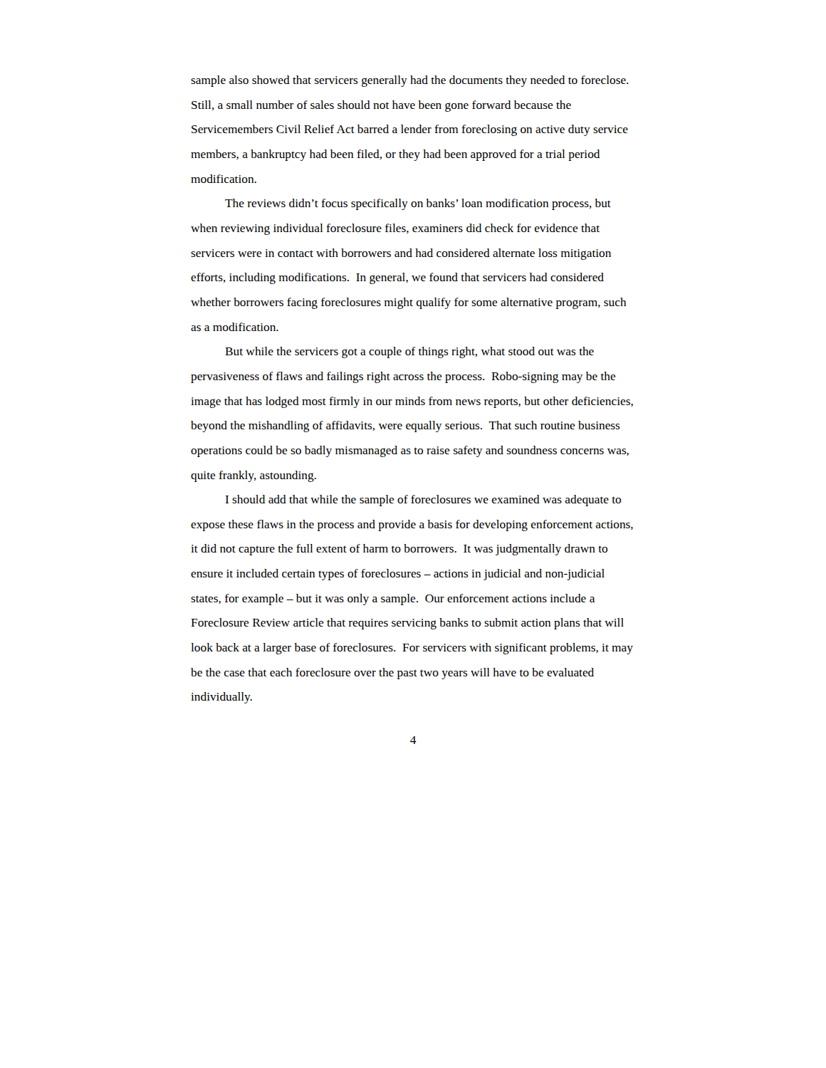sample also showed that servicers generally had the documents they needed to foreclose. Still, a small number of sales should not have been gone forward because the Servicemembers Civil Relief Act barred a lender from foreclosing on active duty service members, a bankruptcy had been filed, or they had been approved for a trial period modification.
The reviews didn’t focus specifically on banks’ loan modification process, but when reviewing individual foreclosure files, examiners did check for evidence that servicers were in contact with borrowers and had considered alternate loss mitigation efforts, including modifications. In general, we found that servicers had considered whether borrowers facing foreclosures might qualify for some alternative program, such as a modification.
But while the servicers got a couple of things right, what stood out was the pervasiveness of flaws and failings right across the process. Robo-signing may be the image that has lodged most firmly in our minds from news reports, but other deficiencies, beyond the mishandling of affidavits, were equally serious. That such routine business operations could be so badly mismanaged as to raise safety and soundness concerns was, quite frankly, astounding.
I should add that while the sample of foreclosures we examined was adequate to expose these flaws in the process and provide a basis for developing enforcement actions, it did not capture the full extent of harm to borrowers. It was judgmentally drawn to ensure it included certain types of foreclosures – actions in judicial and non-judicial states, for example – but it was only a sample. Our enforcement actions include a Foreclosure Review article that requires servicing banks to submit action plans that will look back at a larger base of foreclosures. For servicers with significant problems, it may be the case that each foreclosure over the past two years will have to be evaluated individually.
4